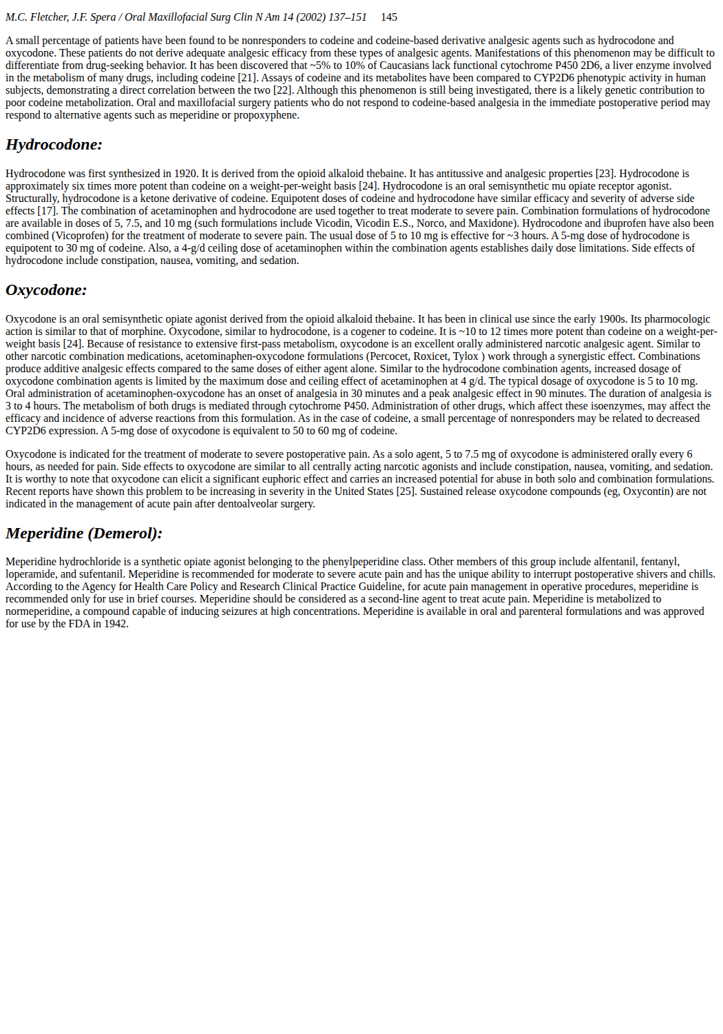M.C. Fletcher, J.F. Spera / Oral Maxillofacial Surg Clin N Am 14 (2002) 137–151 145
A small percentage of patients have been found to be nonresponders to codeine and codeine-based derivative analgesic agents such as hydrocodone and oxycodone. These patients do not derive adequate analgesic efficacy from these types of analgesic agents. Manifestations of this phenomenon may be difficult to differentiate from drug-seeking behavior. It has been discovered that ~5% to 10% of Caucasians lack functional cytochrome P450 2D6, a liver enzyme involved in the metabolism of many drugs, including codeine [21]. Assays of codeine and its metabolites have been compared to CYP2D6 phenotypic activity in human subjects, demonstrating a direct correlation between the two [22]. Although this phenomenon is still being investigated, there is a likely genetic contribution to poor codeine metabolization. Oral and maxillofacial surgery patients who do not respond to codeine-based analgesia in the immediate postoperative period may respond to alternative agents such as meperidine or propoxyphene.
Hydrocodone:
Hydrocodone was first synthesized in 1920. It is derived from the opioid alkaloid thebaine. It has antitussive and analgesic properties [23]. Hydrocodone is approximately six times more potent than codeine on a weight-per-weight basis [24]. Hydrocodone is an oral semisynthetic mu opiate receptor agonist. Structurally, hydrocodone is a ketone derivative of codeine. Equipotent doses of codeine and hydrocodone have similar efficacy and severity of adverse side effects [17]. The combination of acetaminophen and hydrocodone are used together to treat moderate to severe pain. Combination formulations of hydrocodone are available in doses of 5, 7.5, and 10 mg (such formulations include Vicodin, Vicodin E.S., Norco, and Maxidone). Hydrocodone and ibuprofen have also been combined (Vicoprofen) for the treatment of moderate to severe pain. The usual dose of 5 to 10 mg is effective for ~3 hours. A 5-mg dose of hydrocodone is equipotent to 30 mg of codeine. Also, a 4-g/d ceiling dose of acetaminophen within the combination agents establishes daily dose limitations. Side effects of hydrocodone include constipation, nausea, vomiting, and sedation.
Oxycodone:
Oxycodone is an oral semisynthetic opiate agonist derived from the opioid alkaloid thebaine. It has been in clinical use since the early 1900s. Its pharmocologic action is similar to that of morphine. Oxycodone, similar to hydrocodone, is a cogener to codeine. It is ~10 to 12 times more potent than codeine on a weight-per-weight basis [24]. Because of resistance to extensive first-pass metabolism, oxycodone is an excellent orally administered narcotic analgesic agent. Similar to other narcotic combination medications, acetominaphen-oxycodone formulations (Percocet, Roxicet, Tylox ) work through a synergistic effect. Combinations produce additive analgesic effects compared to the same doses of either agent alone. Similar to the hydrocodone combination agents, increased dosage of oxycodone combination agents is limited by the maximum dose and ceiling effect of acetaminophen at 4 g/d. The typical dosage of oxycodone is 5 to 10 mg. Oral administration of acetaminophen-oxycodone has an onset of analgesia in 30 minutes and a peak analgesic effect in 90 minutes. The duration of analgesia is 3 to 4 hours. The metabolism of both drugs is mediated through cytochrome P450. Administration of other drugs, which affect these isoenzymes, may affect the efficacy and incidence of adverse reactions from this formulation. As in the case of codeine, a small percentage of nonresponders may be related to decreased CYP2D6 expression. A 5-mg dose of oxycodone is equivalent to 50 to 60 mg of codeine.
Oxycodone is indicated for the treatment of moderate to severe postoperative pain. As a solo agent, 5 to 7.5 mg of oxycodone is administered orally every 6 hours, as needed for pain. Side effects to oxycodone are similar to all centrally acting narcotic agonists and include constipation, nausea, vomiting, and sedation. It is worthy to note that oxycodone can elicit a significant euphoric effect and carries an increased potential for abuse in both solo and combination formulations. Recent reports have shown this problem to be increasing in severity in the United States [25]. Sustained release oxycodone compounds (eg, Oxycontin) are not indicated in the management of acute pain after dentoalveolar surgery.
Meperidine (Demerol):
Meperidine hydrochloride is a synthetic opiate agonist belonging to the phenylpeperidine class. Other members of this group include alfentanil, fentanyl, loperamide, and sufentanil. Meperidine is recommended for moderate to severe acute pain and has the unique ability to interrupt postoperative shivers and chills. According to the Agency for Health Care Policy and Research Clinical Practice Guideline, for acute pain management in operative procedures, meperidine is recommended only for use in brief courses. Meperidine should be considered as a second-line agent to treat acute pain. Meperidine is metabolized to normeperidine, a compound capable of inducing seizures at high concentrations. Meperidine is available in oral and parenteral formulations and was approved for use by the FDA in 1942.